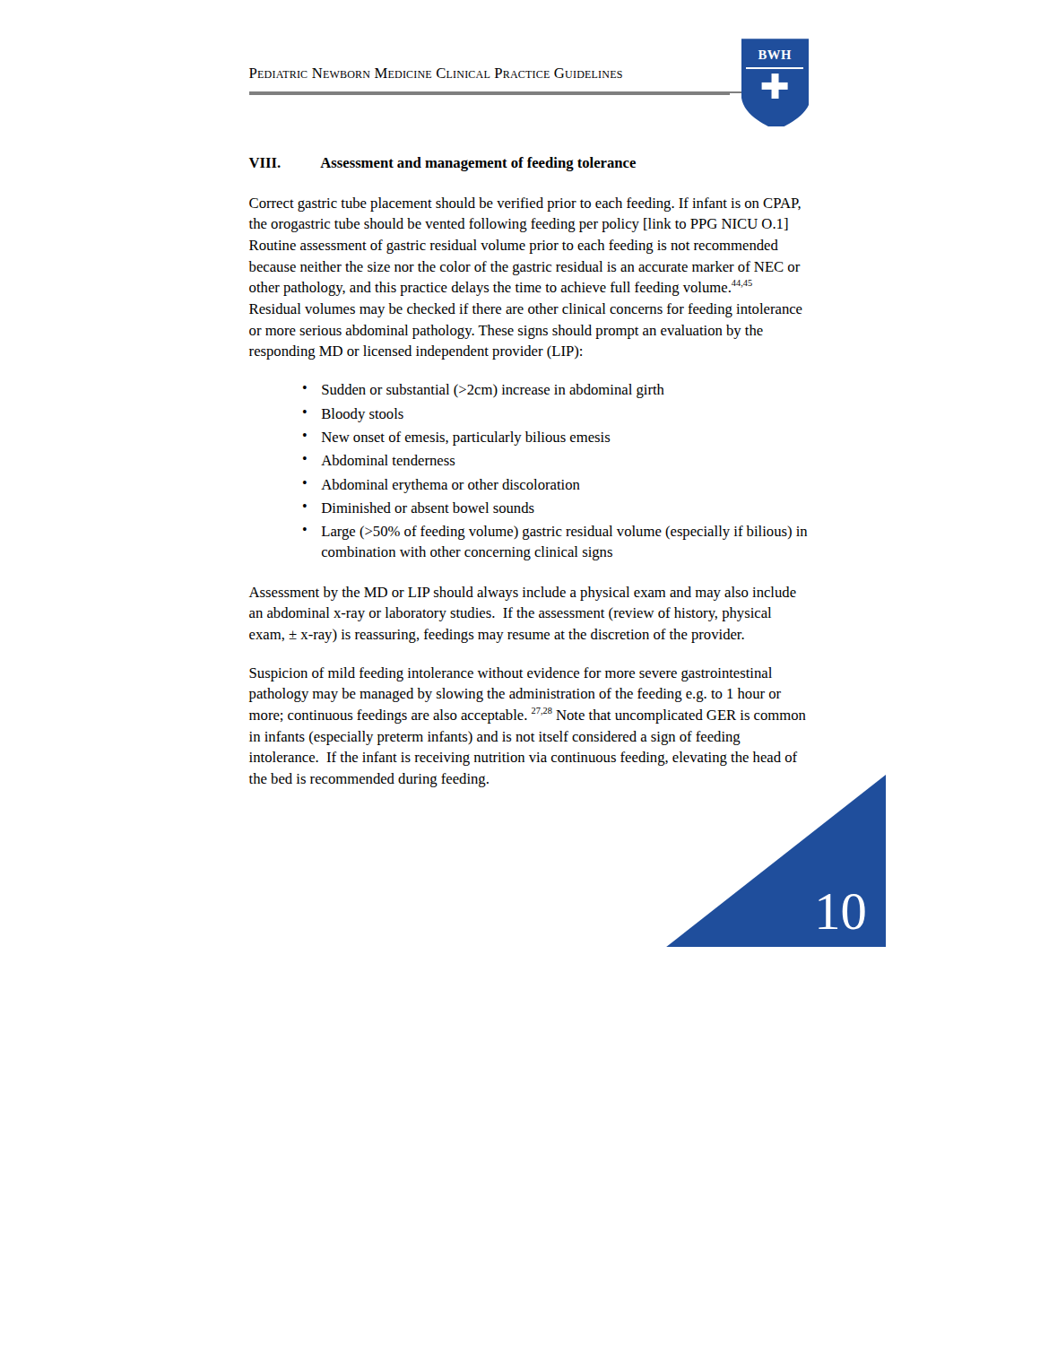BWH
Pediatric Newborn Medicine Clinical Practice Guidelines
VIII. Assessment and management of feeding tolerance
Correct gastric tube placement should be verified prior to each feeding. If infant is on CPAP, the orogastric tube should be vented following feeding per policy [link to PPG NICU O.1] Routine assessment of gastric residual volume prior to each feeding is not recommended because neither the size nor the color of the gastric residual is an accurate marker of NEC or other pathology, and this practice delays the time to achieve full feeding volume.44,45 Residual volumes may be checked if there are other clinical concerns for feeding intolerance or more serious abdominal pathology. These signs should prompt an evaluation by the responding MD or licensed independent provider (LIP):
Sudden or substantial (>2cm) increase in abdominal girth
Bloody stools
New onset of emesis, particularly bilious emesis
Abdominal tenderness
Abdominal erythema or other discoloration
Diminished or absent bowel sounds
Large (>50% of feeding volume) gastric residual volume (especially if bilious) in combination with other concerning clinical signs
Assessment by the MD or LIP should always include a physical exam and may also include an abdominal x-ray or laboratory studies. If the assessment (review of history, physical exam, ± x-ray) is reassuring, feedings may resume at the discretion of the provider.
Suspicion of mild feeding intolerance without evidence for more severe gastrointestinal pathology may be managed by slowing the administration of the feeding e.g. to 1 hour or more; continuous feedings are also acceptable. 27,28 Note that uncomplicated GER is common in infants (especially preterm infants) and is not itself considered a sign of feeding intolerance. If the infant is receiving nutrition via continuous feeding, elevating the head of the bed is recommended during feeding.
10